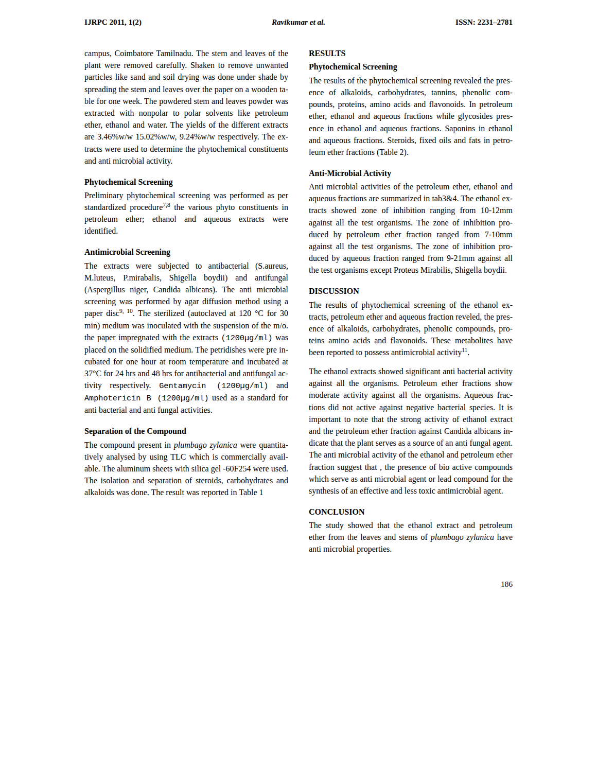IJRPC 2011, 1(2) Ravikumar et al. ISSN: 2231–2781
campus, Coimbatore Tamilnadu. The stem and leaves of the plant were removed carefully. Shaken to remove unwanted particles like sand and soil drying was done under shade by spreading the stem and leaves over the paper on a wooden table for one week. The powdered stem and leaves powder was extracted with nonpolar to polar solvents like petroleum ether, ethanol and water. The yields of the different extracts are 3.46%w/w 15.02%w/w, 9.24%w/w respectively. The extracts were used to determine the phytochemical constituents and anti microbial activity.
Phytochemical Screening
Preliminary phytochemical screening was performed as per standardized procedure7,8 the various phyto constituents in petroleum ether; ethanol and aqueous extracts were identified.
Antimicrobial Screening
The extracts were subjected to antibacterial (S.aureus, M.luteus, P.mirabalis, Shigella boydii) and antifungal (Aspergillus niger, Candida albicans). The anti microbial screening was performed by agar diffusion method using a paper disc9, 10. The sterilized (autoclaved at 120 °C for 30 min) medium was inoculated with the suspension of the m/o. the paper impregnated with the extracts (1200µg/ml) was placed on the solidified medium. The petridishes were pre incubated for one hour at room temperature and incubated at 37°C for 24 hrs and 48 hrs for antibacterial and antifungal activity respectively. Gentamycin (1200µg/ml) and Amphotericin B (1200µg/ml) used as a standard for anti bacterial and anti fungal activities.
Separation of the Compound
The compound present in plumbago zylanica were quantitatively analysed by using TLC which is commercially available. The aluminum sheets with silica gel -60F254 were used. The isolation and separation of steroids, carbohydrates and alkaloids was done. The result was reported in Table 1
RESULTS
Phytochemical Screening
The results of the phytochemical screening revealed the presence of alkaloids, carbohydrates, tannins, phenolic compounds, proteins, amino acids and flavonoids. In petroleum ether, ethanol and aqueous fractions while glycosides presence in ethanol and aqueous fractions. Saponins in ethanol and aqueous fractions. Steroids, fixed oils and fats in petroleum ether fractions (Table 2).
Anti-Microbial Activity
Anti microbial activities of the petroleum ether, ethanol and aqueous fractions are summarized in tab3&4. The ethanol extracts showed zone of inhibition ranging from 10-12mm against all the test organisms. The zone of inhibition produced by petroleum ether fraction ranged from 7-10mm against all the test organisms. The zone of inhibition produced by aqueous fraction ranged from 9-21mm against all the test organisms except Proteus Mirabilis, Shigella boydii.
DISCUSSION
The results of phytochemical screening of the ethanol extracts, petroleum ether and aqueous fraction reveled, the presence of alkaloids, carbohydrates, phenolic compounds, proteins amino acids and flavonoids. These metabolites have been reported to possess antimicrobial activity11.
The ethanol extracts showed significant anti bacterial activity against all the organisms. Petroleum ether fractions show moderate activity against all the organisms. Aqueous fractions did not active against negative bacterial species. It is important to note that the strong activity of ethanol extract and the petroleum ether fraction against Candida albicans indicate that the plant serves as a source of an anti fungal agent. The anti microbial activity of the ethanol and petroleum ether fraction suggest that , the presence of bio active compounds which serve as anti microbial agent or lead compound for the synthesis of an effective and less toxic antimicrobial agent.
CONCLUSION
The study showed that the ethanol extract and petroleum ether from the leaves and stems of plumbago zylanica have anti microbial properties.
186